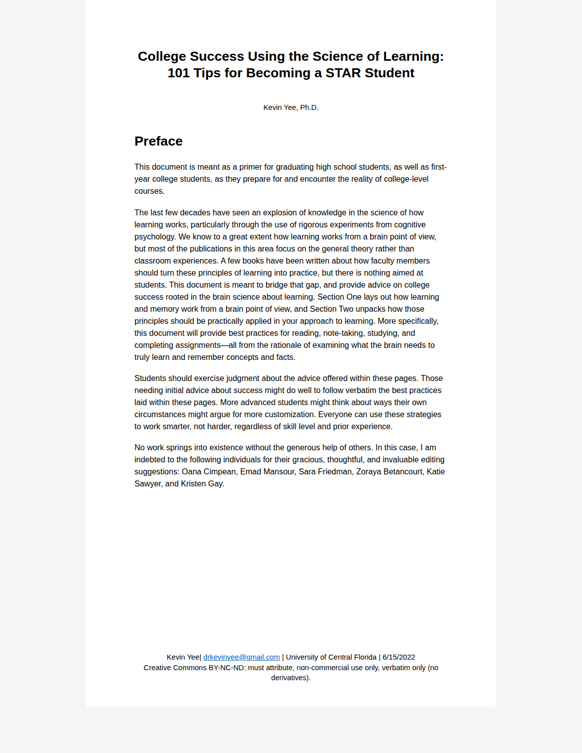College Success Using the Science of Learning:
101 Tips for Becoming a STAR Student
Kevin Yee, Ph.D.
Preface
This document is meant as a primer for graduating high school students, as well as first-year college students, as they prepare for and encounter the reality of college-level courses.
The last few decades have seen an explosion of knowledge in the science of how learning works, particularly through the use of rigorous experiments from cognitive psychology. We know to a great extent how learning works from a brain point of view, but most of the publications in this area focus on the general theory rather than classroom experiences. A few books have been written about how faculty members should turn these principles of learning into practice, but there is nothing aimed at students. This document is meant to bridge that gap, and provide advice on college success rooted in the brain science about learning. Section One lays out how learning and memory work from a brain point of view, and Section Two unpacks how those principles should be practically applied in your approach to learning. More specifically, this document will provide best practices for reading, note-taking, studying, and completing assignments—all from the rationale of examining what the brain needs to truly learn and remember concepts and facts.
Students should exercise judgment about the advice offered within these pages. Those needing initial advice about success might do well to follow verbatim the best practices laid within these pages. More advanced students might think about ways their own circumstances might argue for more customization. Everyone can use these strategies to work smarter, not harder, regardless of skill level and prior experience.
No work springs into existence without the generous help of others. In this case, I am indebted to the following individuals for their gracious, thoughtful, and invaluable editing suggestions: Oana Cimpean, Emad Mansour, Sara Friedman, Zoraya Betancourt, Katie Sawyer, and Kristen Gay.
Kevin Yee| drkevinyee@gmail.com | University of Central Florida | 6/15/2022
Creative Commons BY-NC-ND: must attribute, non-commercial use only, verbatim only (no derivatives).